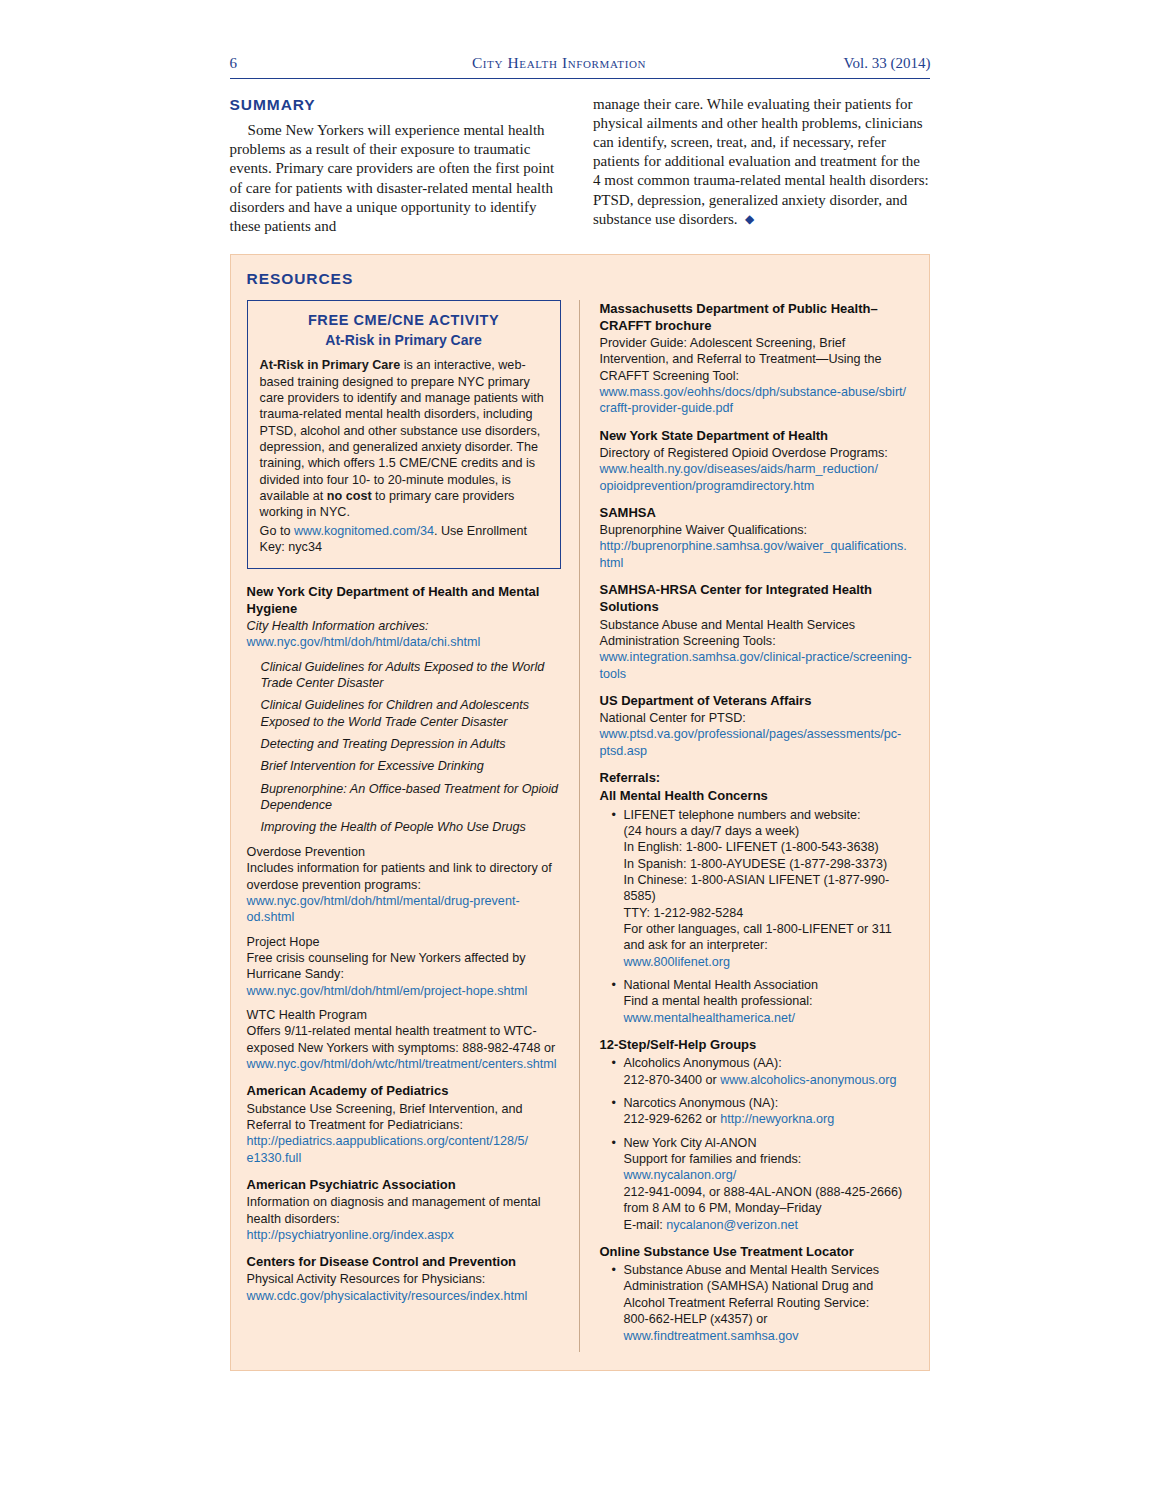6
City Health Information
Vol. 33 (2014)
SUMMARY
Some New Yorkers will experience mental health problems as a result of their exposure to traumatic events. Primary care providers are often the first point of care for patients with disaster-related mental health disorders and have a unique opportunity to identify these patients and
manage their care. While evaluating their patients for physical ailments and other health problems, clinicians can identify, screen, treat, and, if necessary, refer patients for additional evaluation and treatment for the 4 most common trauma-related mental health disorders: PTSD, depression, generalized anxiety disorder, and substance use disorders. ◆
RESOURCES
FREE CME/CNE ACTIVITY
At-Risk in Primary Care
At-Risk in Primary Care is an interactive, web-based training designed to prepare NYC primary care providers to identify and manage patients with trauma-related mental health disorders, including PTSD, alcohol and other substance use disorders, depression, and generalized anxiety disorder. The training, which offers 1.5 CME/CNE credits and is divided into four 10- to 20-minute modules, is available at no cost to primary care providers working in NYC.
Go to www.kognitomed.com/34. Use Enrollment Key: nyc34
New York City Department of Health and Mental Hygiene
City Health Information archives:
www.nyc.gov/html/doh/html/data/chi.shtml
Clinical Guidelines for Adults Exposed to the World Trade Center Disaster
Clinical Guidelines for Children and Adolescents Exposed to the World Trade Center Disaster
Detecting and Treating Depression in Adults
Brief Intervention for Excessive Drinking
Buprenorphine: An Office-based Treatment for Opioid Dependence
Improving the Health of People Who Use Drugs
Overdose Prevention
Includes information for patients and link to directory of overdose prevention programs:
www.nyc.gov/html/doh/html/mental/drug-prevent-od.shtml
Project Hope
Free crisis counseling for New Yorkers affected by Hurricane Sandy: www.nyc.gov/html/doh/html/em/project-hope.shtml
WTC Health Program
Offers 9/11-related mental health treatment to WTC-exposed New Yorkers with symptoms: 888-982-4748 or
www.nyc.gov/html/doh/wtc/html/treatment/centers.shtml
American Academy of Pediatrics
Substance Use Screening, Brief Intervention, and Referral to Treatment for Pediatricians:
http://pediatrics.aappublications.org/content/128/5/
e1330.full
American Psychiatric Association
Information on diagnosis and management of mental health disorders:
http://psychiatryonline.org/index.aspx
Centers for Disease Control and Prevention
Physical Activity Resources for Physicians:
www.cdc.gov/physicalactivity/resources/index.html
Massachusetts Department of Public Health–CRAFFT brochure
Provider Guide: Adolescent Screening, Brief Intervention, and Referral to Treatment—Using the CRAFFT Screening Tool:
www.mass.gov/eohhs/docs/dph/substance-abuse/sbirt/
crafft-provider-guide.pdf
New York State Department of Health
Directory of Registered Opioid Overdose Programs:
www.health.ny.gov/diseases/aids/harm_reduction/
opioidprevention/programdirectory.htm
SAMHSA
Buprenorphine Waiver Qualifications:
http://buprenorphine.samhsa.gov/waiver_qualifications.html
SAMHSA-HRSA Center for Integrated Health Solutions
Substance Abuse and Mental Health Services Administration Screening Tools:
www.integration.samhsa.gov/clinical-practice/screening-tools
US Department of Veterans Affairs
National Center for PTSD:
www.ptsd.va.gov/professional/pages/assessments/pc-ptsd.asp
Referrals:
All Mental Health Concerns
LIFENET telephone numbers and website:
(24 hours a day/7 days a week)
In English: 1-800- LIFENET (1-800-543-3638)
In Spanish: 1-800-AYUDESE (1-877-298-3373)
In Chinese: 1-800-ASIAN LIFENET (1-877-990-8585)
TTY: 1-212-982-5284
For other languages, call 1-800-LIFENET or 311 and ask for an interpreter:
www.800lifenet.org
National Mental Health Association
Find a mental health professional:
www.mentalhealthamerica.net/
12-Step/Self-Help Groups
Alcoholics Anonymous (AA):
212-870-3400 or www.alcoholics-anonymous.org
Narcotics Anonymous (NA):
212-929-6262 or http://newyorkna.org
New York City Al-ANON
Support for families and friends: www.nycalanon.org/
212-941-0094, or 888-4AL-ANON (888-425-2666)
from 8 AM to 6 PM, Monday–Friday
E-mail: nycalanon@verizon.net
Online Substance Use Treatment Locator
Substance Abuse and Mental Health Services Administration (SAMHSA) National Drug and Alcohol Treatment Referral Routing Service:
800-662-HELP (x4357) or www.findtreatment.samhsa.gov